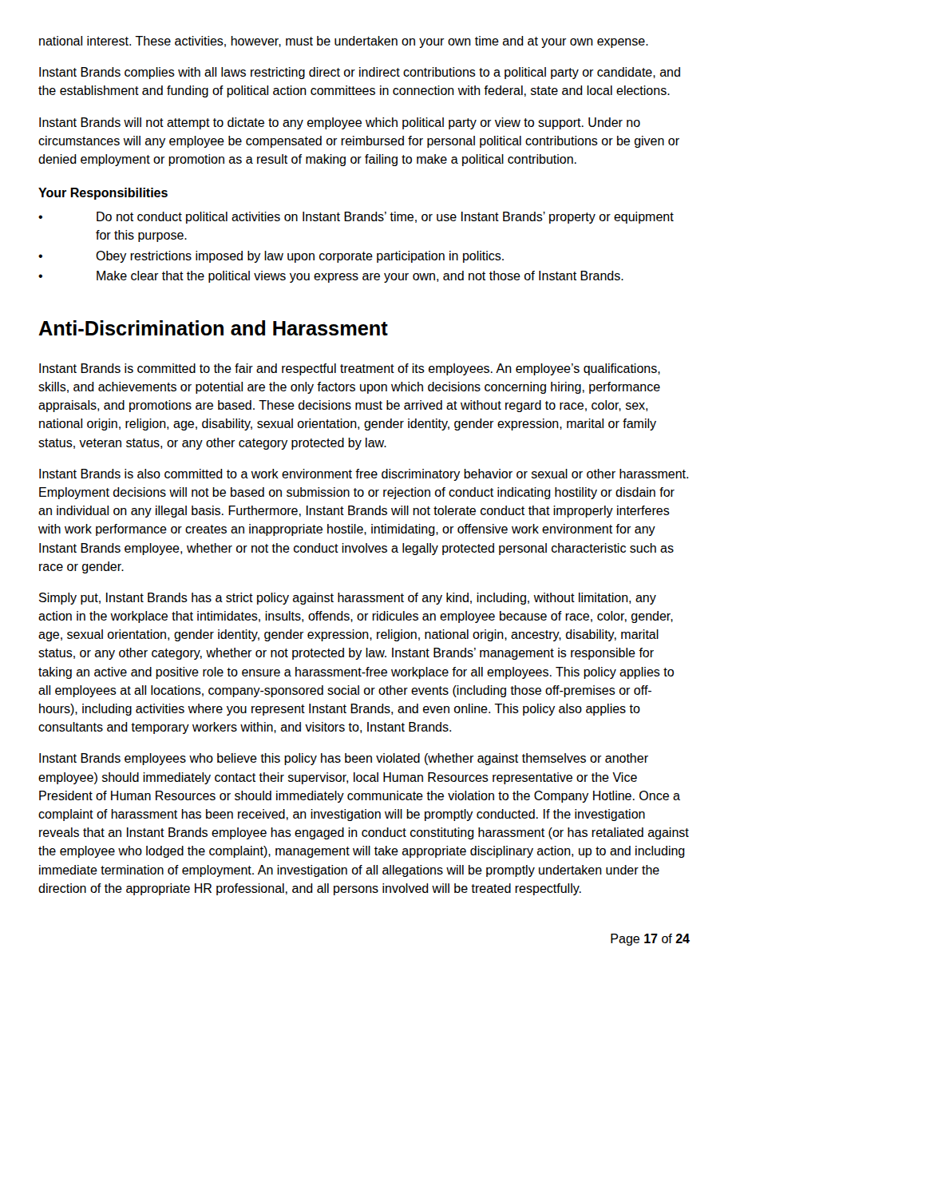national interest. These activities, however, must be undertaken on your own time and at your own expense.
Instant Brands complies with all laws restricting direct or indirect contributions to a political party or candidate, and the establishment and funding of political action committees in connection with federal, state and local elections.
Instant Brands will not attempt to dictate to any employee which political party or view to support. Under no circumstances will any employee be compensated or reimbursed for personal political contributions or be given or denied employment or promotion as a result of making or failing to make a political contribution.
Your Responsibilities
Do not conduct political activities on Instant Brands’ time, or use Instant Brands’ property or equipment for this purpose.
Obey restrictions imposed by law upon corporate participation in politics.
Make clear that the political views you express are your own, and not those of Instant Brands.
Anti-Discrimination and Harassment
Instant Brands is committed to the fair and respectful treatment of its employees. An employee’s qualifications, skills, and achievements or potential are the only factors upon which decisions concerning hiring, performance appraisals, and promotions are based. These decisions must be arrived at without regard to race, color, sex, national origin, religion, age, disability, sexual orientation, gender identity, gender expression, marital or family status, veteran status, or any other category protected by law.
Instant Brands is also committed to a work environment free discriminatory behavior or sexual or other harassment. Employment decisions will not be based on submission to or rejection of conduct indicating hostility or disdain for an individual on any illegal basis. Furthermore, Instant Brands will not tolerate conduct that improperly interferes with work performance or creates an inappropriate hostile, intimidating, or offensive work environment for any Instant Brands employee, whether or not the conduct involves a legally protected personal characteristic such as race or gender.
Simply put, Instant Brands has a strict policy against harassment of any kind, including, without limitation, any action in the workplace that intimidates, insults, offends, or ridicules an employee because of race, color, gender, age, sexual orientation, gender identity, gender expression, religion, national origin, ancestry, disability, marital status, or any other category, whether or not protected by law. Instant Brands’ management is responsible for taking an active and positive role to ensure a harassment-free workplace for all employees. This policy applies to all employees at all locations, company-sponsored social or other events (including those off-premises or off-hours), including activities where you represent Instant Brands, and even online. This policy also applies to consultants and temporary workers within, and visitors to, Instant Brands.
Instant Brands employees who believe this policy has been violated (whether against themselves or another employee) should immediately contact their supervisor, local Human Resources representative or the Vice President of Human Resources or should immediately communicate the violation to the Company Hotline. Once a complaint of harassment has been received, an investigation will be promptly conducted. If the investigation reveals that an Instant Brands employee has engaged in conduct constituting harassment (or has retaliated against the employee who lodged the complaint), management will take appropriate disciplinary action, up to and including immediate termination of employment. An investigation of all allegations will be promptly undertaken under the direction of the appropriate HR professional, and all persons involved will be treated respectfully.
Page 17 of 24